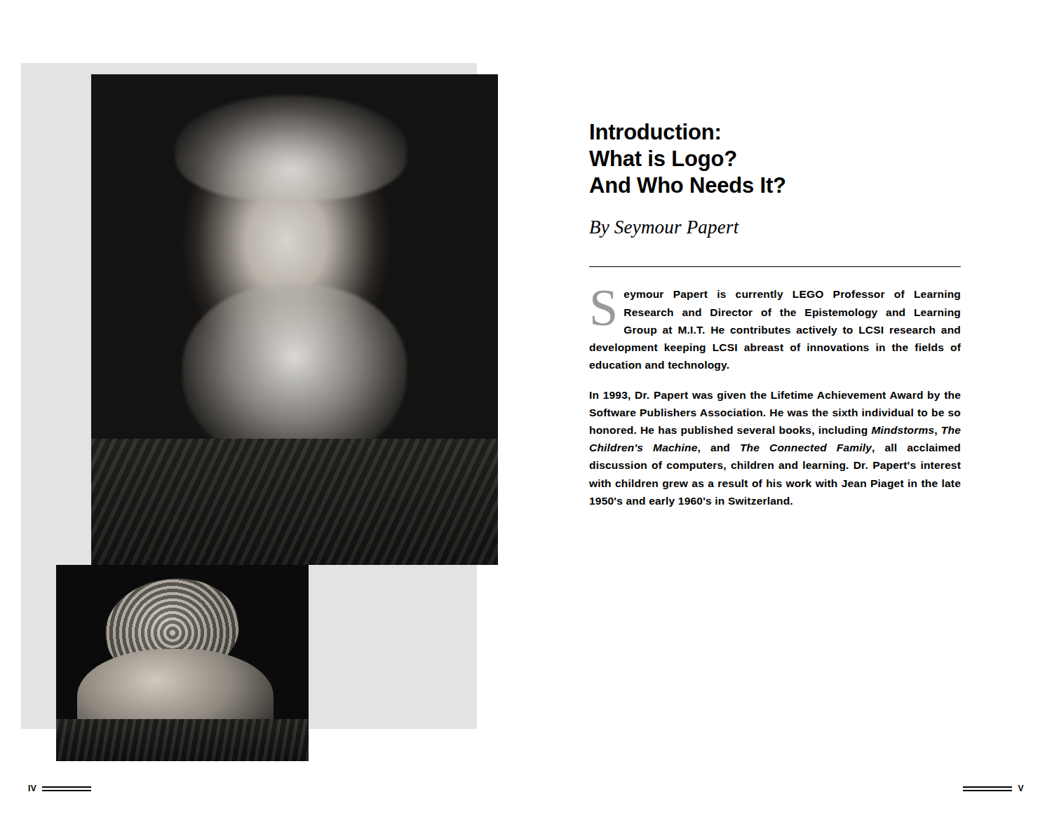Introduction:
What is Logo?
And Who Needs It?
By Seymour Papert
Seymour Papert is currently LEGO Professor of Learning Research and Director of the Epistemology and Learning Group at M.I.T. He contributes actively to LCSI research and development keeping LCSI abreast of innovations in the fields of education and technology.
In 1993, Dr. Papert was given the Lifetime Achievement Award by the Software Publishers Association. He was the sixth individual to be so honored. He has published several books, including Mindstorms, The Children's Machine, and The Connected Family, all acclaimed discussion of computers, children and learning. Dr. Papert's interest with children grew as a result of his work with Jean Piaget in the late 1950's and early 1960's in Switzerland.
IV
V